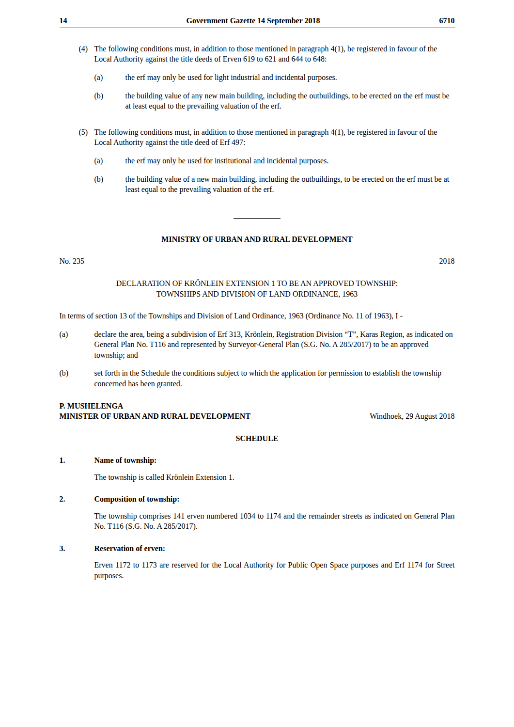14 Government Gazette 14 September 2018 6710
(4)
The following conditions must, in addition to those mentioned in paragraph 4(1), be registered in favour of the Local Authority against the title deeds of Erven 619 to 621 and 644 to 648:
(a)
the erf may only be used for light industrial and incidental purposes.
(b)
the building value of any new main building, including the outbuildings, to be erected on the erf must be at least equal to the prevailing valuation of the erf.
(5)
The following conditions must, in addition to those mentioned in paragraph 4(1), be registered in favour of the Local Authority against the title deed of Erf 497:
(a)
the erf may only be used for institutional and incidental purposes.
(b)
the building value of a new main building, including the outbuildings, to be erected on the erf must be at least equal to the prevailing valuation of the erf.
MINISTRY OF URBAN AND RURAL DEVELOPMENT
No. 235 2018
DECLARATION OF KRÖNLEIN EXTENSION 1 TO BE AN APPROVED TOWNSHIP:
TOWNSHIPS AND DIVISION OF LAND ORDINANCE, 1963
In terms of section 13 of the Townships and Division of Land Ordinance, 1963 (Ordinance No. 11 of 1963), I -
(a)
declare the area, being a subdivision of Erf 313, Krönlein, Registration Division “T”, Karas Region, as indicated on General Plan No. T116 and represented by Surveyor-General Plan (S.G. No. A 285/2017) to be an approved township; and
(b)
set forth in the Schedule the conditions subject to which the application for permission to establish the township concerned has been granted.
P. MUSHELENGA
MINISTER OF URBAN AND RURAL DEVELOPMENT Windhoek, 29 August 2018
SCHEDULE
1. Name of township:
The township is called Krönlein Extension 1.
2. Composition of township:
The township comprises 141 erven numbered 1034 to 1174 and the remainder streets as indicated on General Plan No. T116 (S.G. No. A 285/2017).
3. Reservation of erven:
Erven 1172 to 1173 are reserved for the Local Authority for Public Open Space purposes and Erf 1174 for Street purposes.